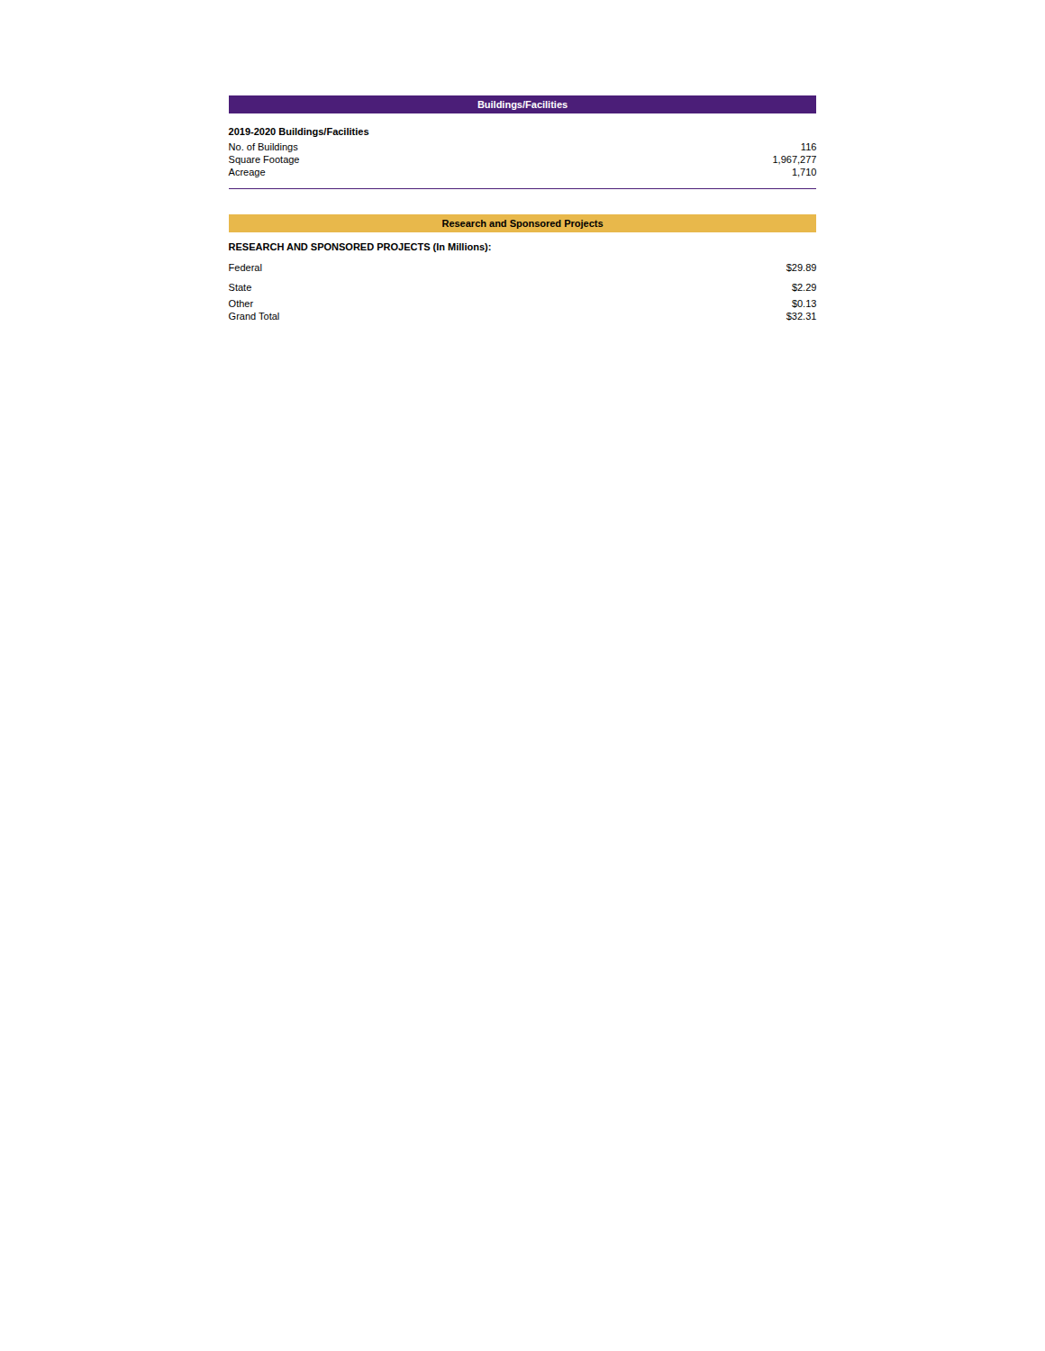Buildings/Facilities
2019-2020 Buildings/Facilities
| No. of Buildings | 116 |
| Square Footage | 1,967,277 |
| Acreage | 1,710 |
Research and Sponsored Projects
RESEARCH AND SPONSORED PROJECTS (In Millions):
| Federal | $29.89 |
| State | $2.29 |
| Other | $0.13 |
| Grand Total | $32.31 |